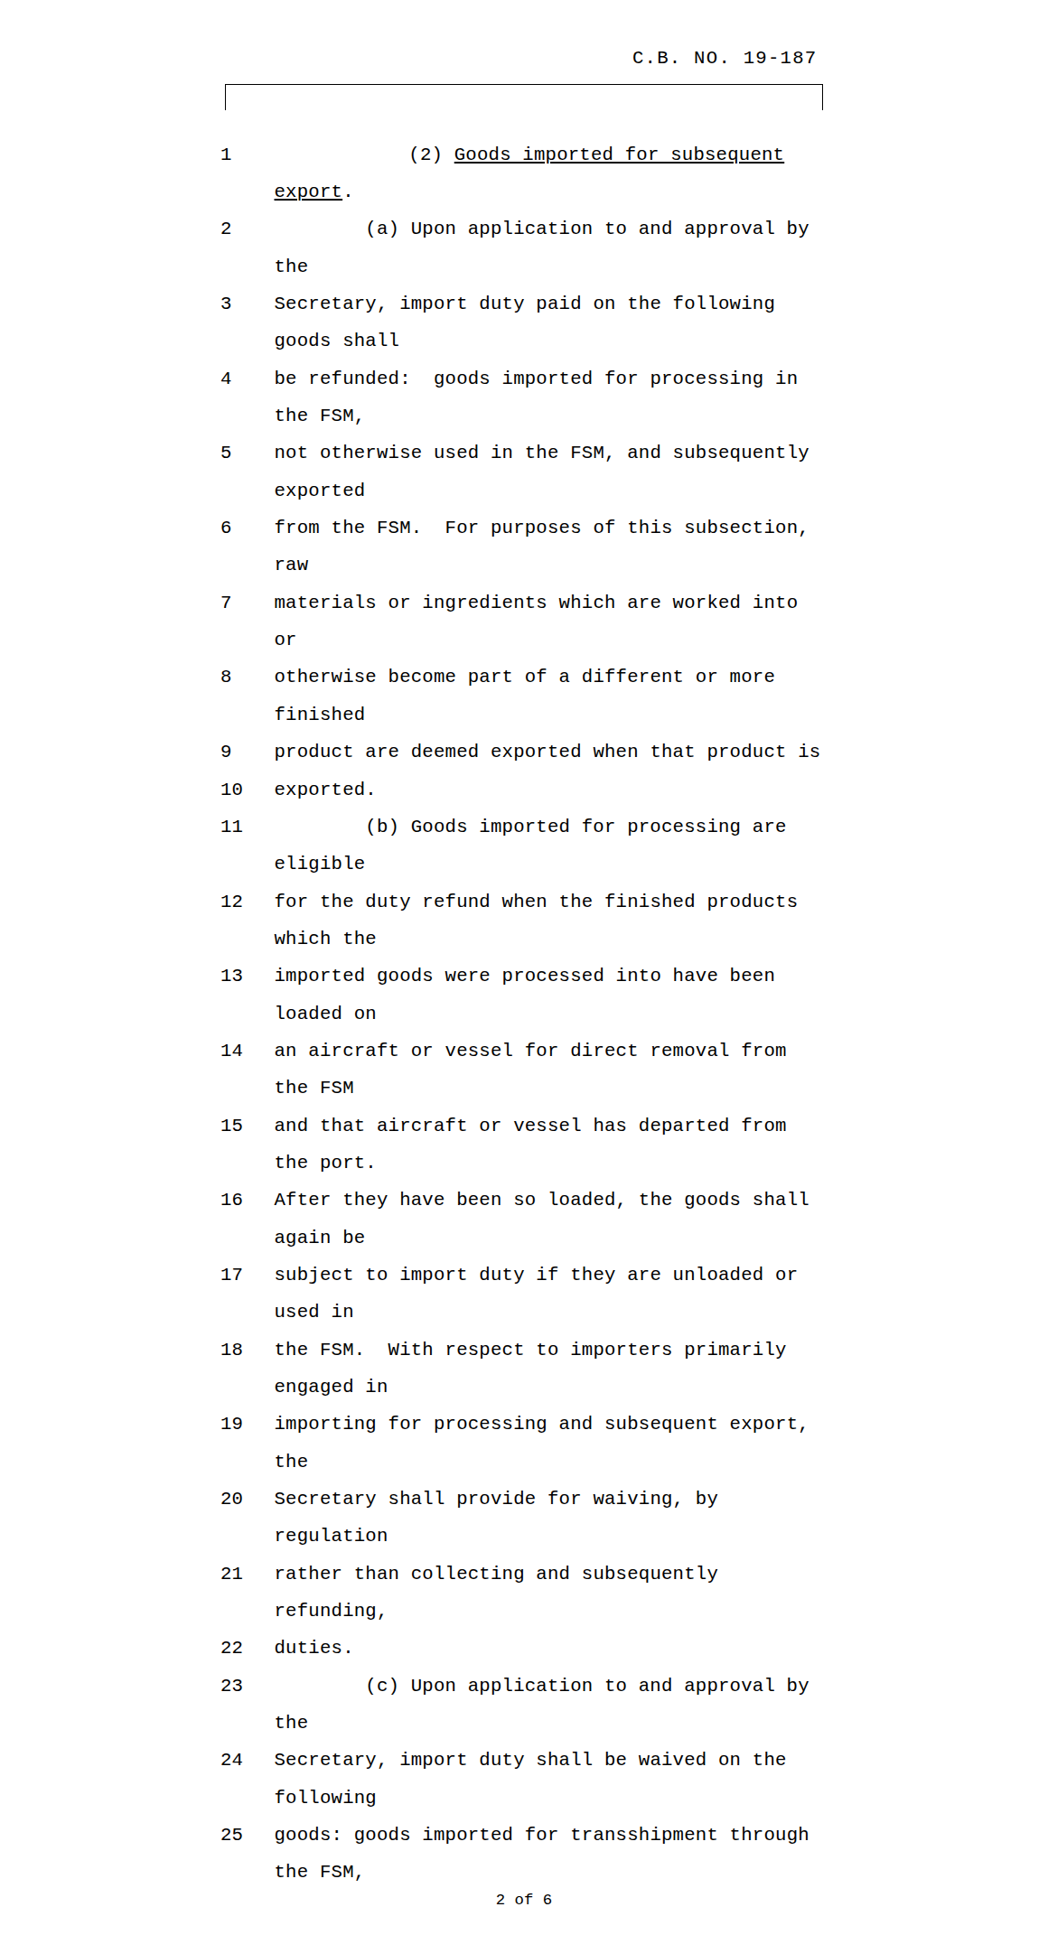C.B. NO. 19-187
| 1 | (2) Goods imported for subsequent export . |
| 2 | (a) Upon application to and approval by the |
| 3 | Secretary, import duty paid on the following goods shall |
| 4 | be refunded: goods imported for processing in the FSM, |
| 5 | not otherwise used in the FSM, and subsequently exported |
| 6 | from the FSM. For purposes of this subsection, raw |
| 7 | materials or ingredients which are worked into or |
| 8 | otherwise become part of a different or more finished |
| 9 | product are deemed exported when that product is |
| 10 | exported. |
| 11 | (b) Goods imported for processing are eligible |
| 12 | for the duty refund when the finished products which the |
| 13 | imported goods were processed into have been loaded on |
| 14 | an aircraft or vessel for direct removal from the FSM |
| 15 | and that aircraft or vessel has departed from the port. |
| 16 | After they have been so loaded, the goods shall again be |
| 17 | subject to import duty if they are unloaded or used in |
| 18 | the FSM. With respect to importers primarily engaged in |
| 19 | importing for processing and subsequent export, the |
| 20 | Secretary shall provide for waiving, by regulation |
| 21 | rather than collecting and subsequently refunding, |
| 22 | duties. |
| 23 | (c) Upon application to and approval by the |
| 24 | Secretary, import duty shall be waived on the following |
| 25 | goods: goods imported for transshipment through the FSM, |
2 of 6